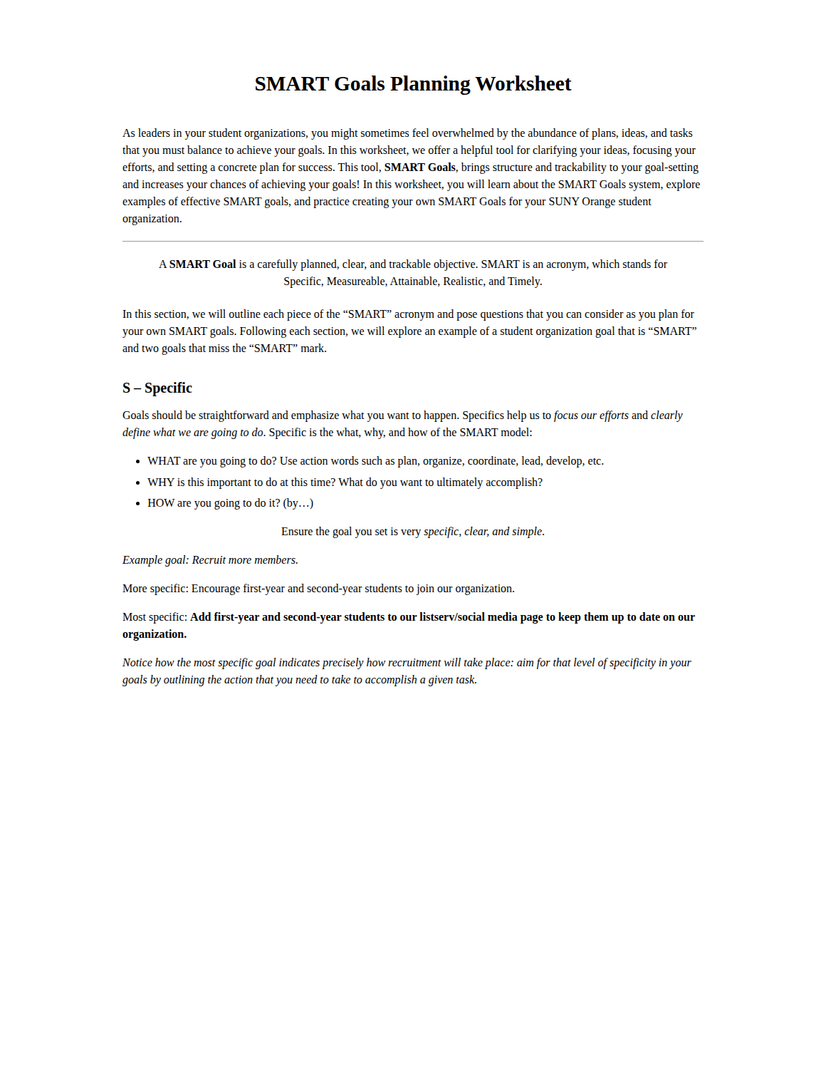SMART Goals Planning Worksheet
As leaders in your student organizations, you might sometimes feel overwhelmed by the abundance of plans, ideas, and tasks that you must balance to achieve your goals. In this worksheet, we offer a helpful tool for clarifying your ideas, focusing your efforts, and setting a concrete plan for success. This tool, SMART Goals, brings structure and trackability to your goal-setting and increases your chances of achieving your goals! In this worksheet, you will learn about the SMART Goals system, explore examples of effective SMART goals, and practice creating your own SMART Goals for your SUNY Orange student organization.
A SMART Goal is a carefully planned, clear, and trackable objective. SMART is an acronym, which stands for Specific, Measureable, Attainable, Realistic, and Timely.
In this section, we will outline each piece of the “SMART” acronym and pose questions that you can consider as you plan for your own SMART goals. Following each section, we will explore an example of a student organization goal that is “SMART” and two goals that miss the “SMART” mark.
S – Specific
Goals should be straightforward and emphasize what you want to happen. Specifics help us to focus our efforts and clearly define what we are going to do. Specific is the what, why, and how of the SMART model:
WHAT are you going to do? Use action words such as plan, organize, coordinate, lead, develop, etc.
WHY is this important to do at this time? What do you want to ultimately accomplish?
HOW are you going to do it? (by…)
Ensure the goal you set is very specific, clear, and simple.
Example goal: Recruit more members.
More specific: Encourage first-year and second-year students to join our organization.
Most specific: Add first-year and second-year students to our listserv/social media page to keep them up to date on our organization.
Notice how the most specific goal indicates precisely how recruitment will take place: aim for that level of specificity in your goals by outlining the action that you need to take to accomplish a given task.